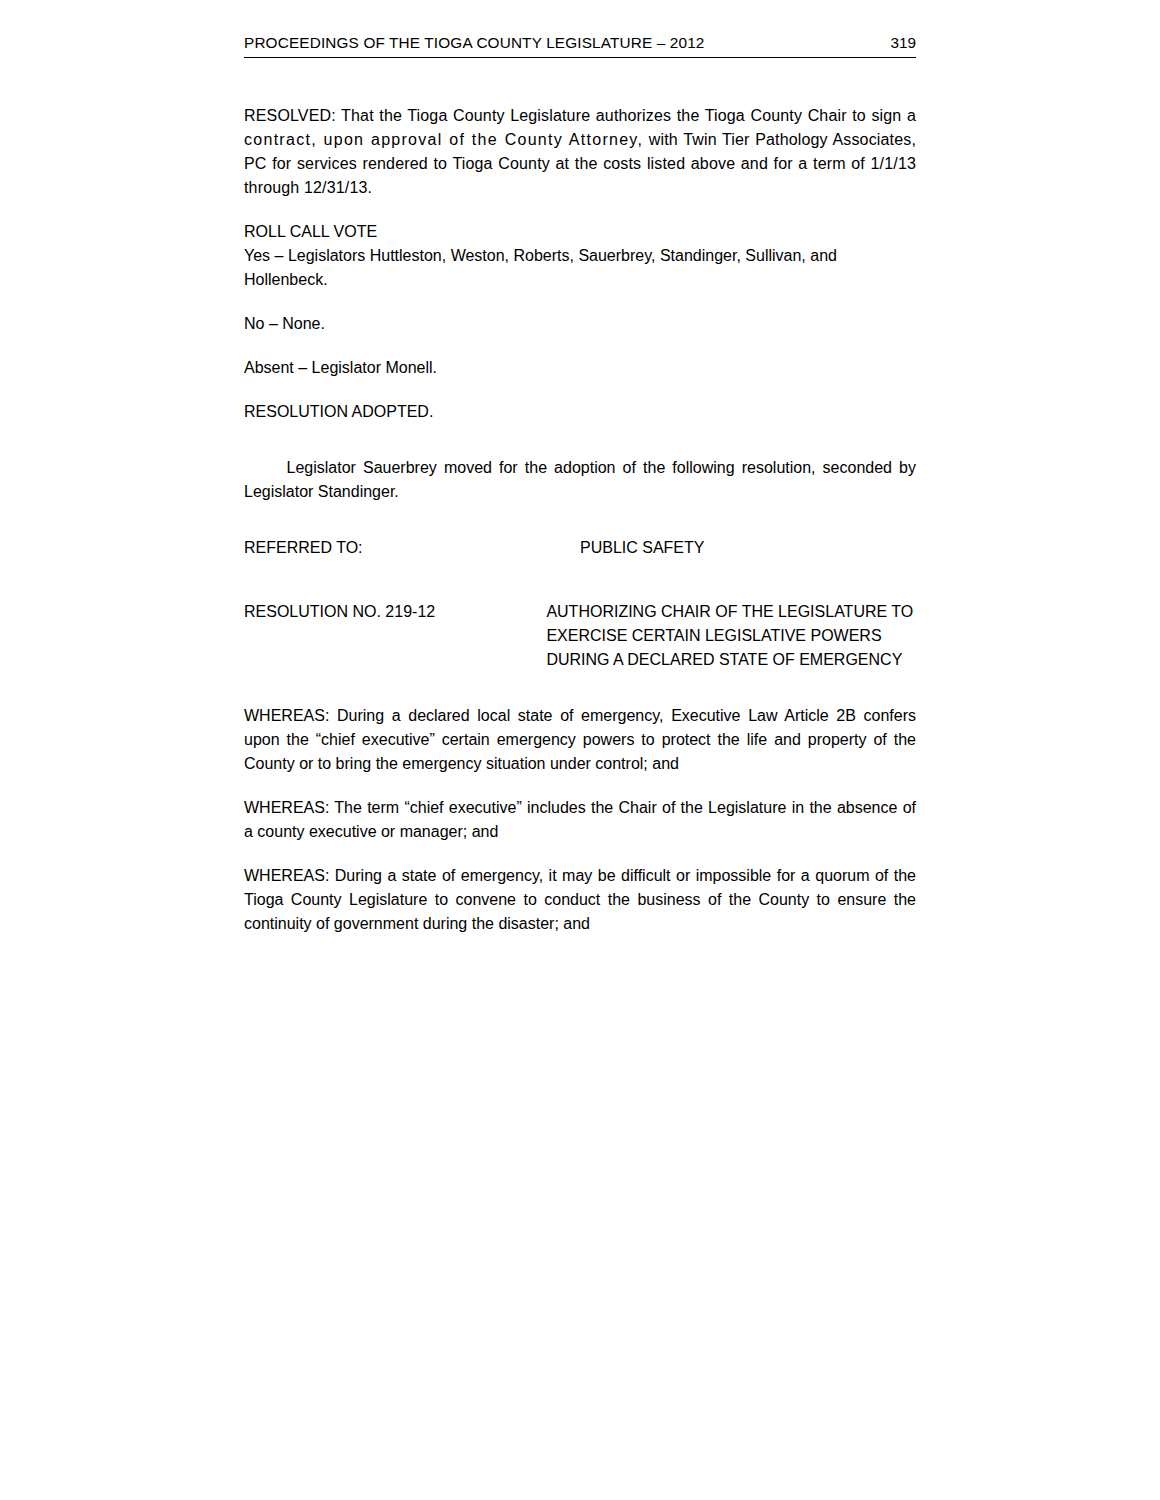Proceedings of the Tioga County Legislature – 2012 319
RESOLVED: That the Tioga County Legislature authorizes the Tioga County Chair to sign a contract, upon approval of the County Attorney, with Twin Tier Pathology Associates, PC for services rendered to Tioga County at the costs listed above and for a term of 1/1/13 through 12/31/13.
ROLL CALL VOTE
Yes – Legislators Huttleston, Weston, Roberts, Sauerbrey, Standinger, Sullivan, and Hollenbeck.
No – None.
Absent – Legislator Monell.
RESOLUTION ADOPTED.
Legislator Sauerbrey moved for the adoption of the following resolution, seconded by Legislator Standinger.
REFERRED TO: PUBLIC SAFETY
RESOLUTION NO. 219-12 AUTHORIZING CHAIR OF THE LEGISLATURE TO EXERCISE CERTAIN LEGISLATIVE POWERS DURING A DECLARED STATE OF EMERGENCY
WHEREAS: During a declared local state of emergency, Executive Law Article 2B confers upon the “chief executive” certain emergency powers to protect the life and property of the County or to bring the emergency situation under control; and
WHEREAS: The term “chief executive” includes the Chair of the Legislature in the absence of a county executive or manager; and
WHEREAS: During a state of emergency, it may be difficult or impossible for a quorum of the Tioga County Legislature to convene to conduct the business of the County to ensure the continuity of government during the disaster; and